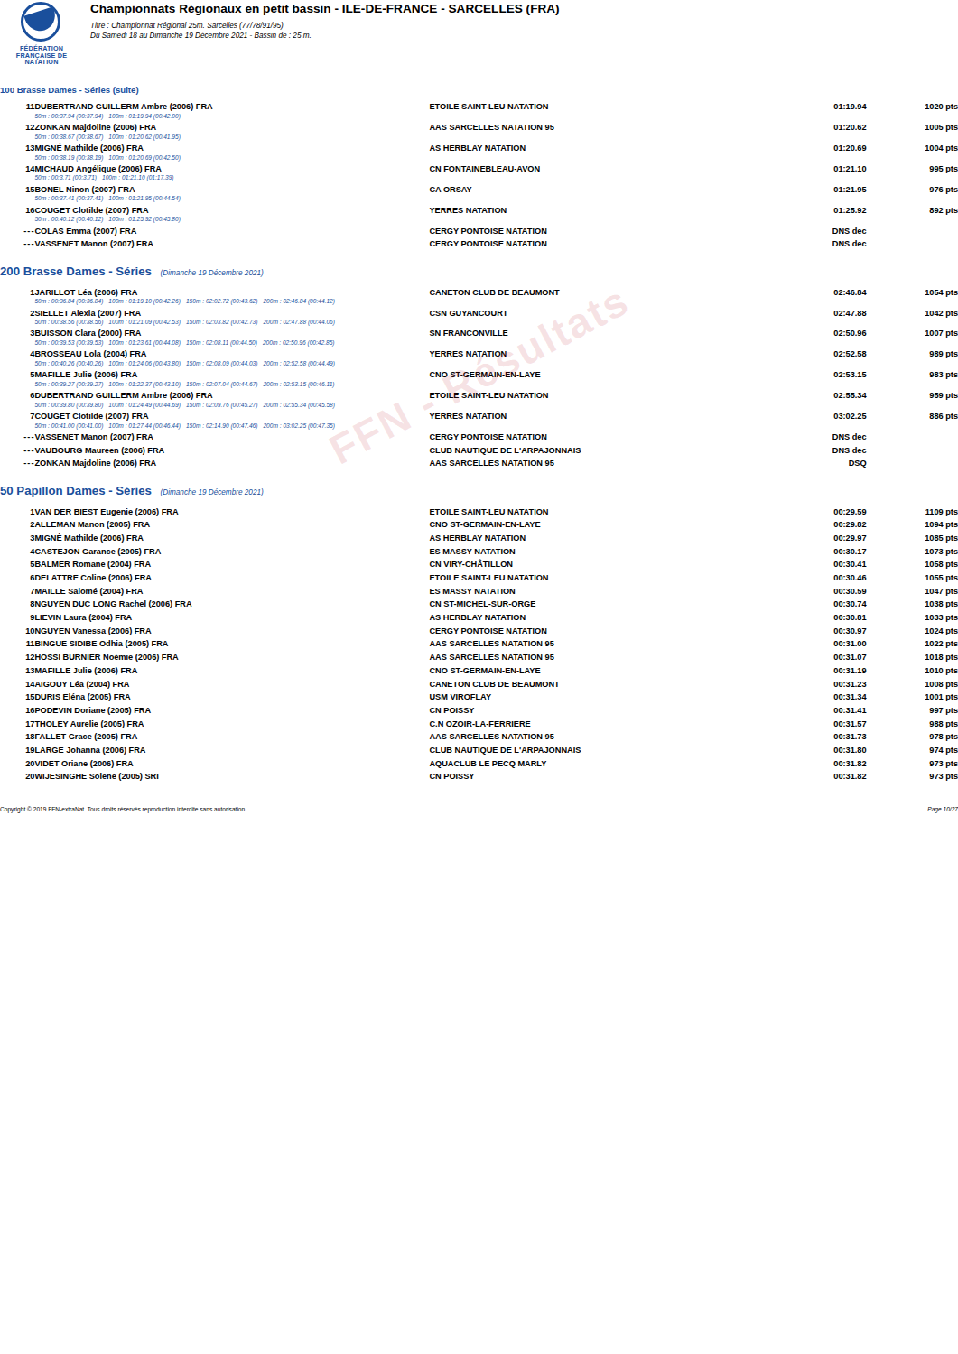FFN - Résultats
FÉDÉRATION FRANÇAISE DE NATATION
Championnats Régionaux en petit bassin - ILE-DE-FRANCE - SARCELLES (FRA)
Titre : Championnat Régional 25m. Sarcelles (77/78/91/95)
Du Samedi 18 au Dimanche 19 Décembre 2021 - Bassin de : 25 m.
100 Brasse Dames - Séries (suite)
| 11 | DUBERTRAND GUILLERM Ambre (2006) FRA | ETOILE SAINT-LEU NATATION | 01:19.94 | 1020 pts |
| | 50m : 00:37.94 (00:37.94) 100m : 01:19.94 (00:42.00) |
| 12 | ZONKAN Majdoline (2006) FRA | AAS SARCELLES NATATION 95 | 01:20.62 | 1005 pts |
| | 50m : 00:38.67 (00:38.67) 100m : 01:20.62 (00:41.95) |
| 13 | MIGNÉ Mathilde (2006) FRA | AS HERBLAY NATATION | 01:20.69 | 1004 pts |
| | 50m : 00:38.19 (00:38.19) 100m : 01:20.69 (00:42.50) |
| 14 | MICHAUD Angélique (2006) FRA | CN FONTAINEBLEAU-AVON | 01:21.10 | 995 pts |
| | 50m : 00:3.71 (00:3.71) 100m : 01:21.10 (01:17.39) |
| 15 | BONEL Ninon (2007) FRA | CA ORSAY | 01:21.95 | 976 pts |
| | 50m : 00:37.41 (00:37.41) 100m : 01:21.95 (00:44.54) |
| 16 | COUGET Clotilde (2007) FRA | YERRES NATATION | 01:25.92 | 892 pts |
| | 50m : 00:40.12 (00:40.12) 100m : 01:25.92 (00:45.80) |
| --- | COLAS Emma (2007) FRA | CERGY PONTOISE NATATION | DNS dec | |
| --- | VASSENET Manon (2007) FRA | CERGY PONTOISE NATATION | DNS dec | |
200 Brasse Dames - Séries (Dimanche 19 Décembre 2021)
| 1 | JARILLOT Léa (2006) FRA | CANETON CLUB DE BEAUMONT | 02:46.84 | 1054 pts |
| | 50m : 00:36.84 (00:36.84) 100m : 01:19.10 (00:42.26) 150m : 02:02.72 (00:43.62) 200m : 02:46.84 (00:44.12) |
| 2 | SIELLET Alexia (2007) FRA | CSN GUYANCOURT | 02:47.88 | 1042 pts |
| | 50m : 00:38.56 (00:38.56) 100m : 01:21.09 (00:42.53) 150m : 02:03.82 (00:42.73) 200m : 02:47.88 (00:44.06) |
| 3 | BUISSON Clara (2000) FRA | SN FRANCONVILLE | 02:50.96 | 1007 pts |
| | 50m : 00:39.53 (00:39.53) 100m : 01:23.61 (00:44.08) 150m : 02:08.11 (00:44.50) 200m : 02:50.96 (00:42.85) |
| 4 | BROSSEAU Lola (2004) FRA | YERRES NATATION | 02:52.58 | 989 pts |
| | 50m : 00:40.26 (00:40.26) 100m : 01:24.06 (00:43.80) 150m : 02:08.09 (00:44.03) 200m : 02:52.58 (00:44.49) |
| 5 | MAFILLE Julie (2006) FRA | CNO ST-GERMAIN-EN-LAYE | 02:53.15 | 983 pts |
| | 50m : 00:39.27 (00:39.27) 100m : 01:22.37 (00:43.10) 150m : 02:07.04 (00:44.67) 200m : 02:53.15 (00:46.11) |
| 6 | DUBERTRAND GUILLERM Ambre (2006) FRA | ETOILE SAINT-LEU NATATION | 02:55.34 | 959 pts |
| | 50m : 00:39.80 (00:39.80) 100m : 01:24.49 (00:44.69) 150m : 02:09.76 (00:45.27) 200m : 02:55.34 (00:45.58) |
| 7 | COUGET Clotilde (2007) FRA | YERRES NATATION | 03:02.25 | 886 pts |
| | 50m : 00:41.00 (00:41.00) 100m : 01:27.44 (00:46.44) 150m : 02:14.90 (00:47.46) 200m : 03:02.25 (00:47.35) |
| --- | VASSENET Manon (2007) FRA | CERGY PONTOISE NATATION | DNS dec | |
| --- | VAUBOURG Maureen (2006) FRA | CLUB NAUTIQUE DE L'ARPAJONNAIS | DNS dec | |
| --- | ZONKAN Majdoline (2006) FRA | AAS SARCELLES NATATION 95 | DSQ | |
50 Papillon Dames - Séries (Dimanche 19 Décembre 2021)
| 1 | VAN DER BIEST Eugenie (2006) FRA | ETOILE SAINT-LEU NATATION | 00:29.59 | 1109 pts |
| 2 | ALLEMAN Manon (2005) FRA | CNO ST-GERMAIN-EN-LAYE | 00:29.82 | 1094 pts |
| 3 | MIGNÉ Mathilde (2006) FRA | AS HERBLAY NATATION | 00:29.97 | 1085 pts |
| 4 | CASTEJON Garance (2005) FRA | ES MASSY NATATION | 00:30.17 | 1073 pts |
| 5 | BALMER Romane (2004) FRA | CN VIRY-CHÂTILLON | 00:30.41 | 1058 pts |
| 6 | DELATTRE Coline (2006) FRA | ETOILE SAINT-LEU NATATION | 00:30.46 | 1055 pts |
| 7 | MAILLE Salomé (2004) FRA | ES MASSY NATATION | 00:30.59 | 1047 pts |
| 8 | NGUYEN DUC LONG Rachel (2006) FRA | CN ST-MICHEL-SUR-ORGE | 00:30.74 | 1038 pts |
| 9 | LIEVIN Laura (2004) FRA | AS HERBLAY NATATION | 00:30.81 | 1033 pts |
| 10 | NGUYEN Vanessa (2006) FRA | CERGY PONTOISE NATATION | 00:30.97 | 1024 pts |
| 11 | BINGUE SIDIBE Odhia (2005) FRA | AAS SARCELLES NATATION 95 | 00:31.00 | 1022 pts |
| 12 | HOSSI BURNIER Noémie (2006) FRA | AAS SARCELLES NATATION 95 | 00:31.07 | 1018 pts |
| 13 | MAFILLE Julie (2006) FRA | CNO ST-GERMAIN-EN-LAYE | 00:31.19 | 1010 pts |
| 14 | AIGOUY Léa (2004) FRA | CANETON CLUB DE BEAUMONT | 00:31.23 | 1008 pts |
| 15 | DURIS Eléna (2005) FRA | USM VIROFLAY | 00:31.34 | 1001 pts |
| 16 | PODEVIN Doriane (2005) FRA | CN POISSY | 00:31.41 | 997 pts |
| 17 | THOLEY Aurelie (2005) FRA | C.N OZOIR-LA-FERRIERE | 00:31.57 | 988 pts |
| 18 | FALLET Grace (2005) FRA | AAS SARCELLES NATATION 95 | 00:31.73 | 978 pts |
| 19 | LARGE Johanna (2006) FRA | CLUB NAUTIQUE DE L'ARPAJONNAIS | 00:31.80 | 974 pts |
| 20 | VIDET Oriane (2006) FRA | AQUACLUB LE PECQ MARLY | 00:31.82 | 973 pts |
| 20 | WIJESINGHE Solene (2005) SRI | CN POISSY | 00:31.82 | 973 pts |
Copyright © 2019 FFN-extraNat. Tous droits réservés reproduction interdite sans autorisation.
Page 10/27